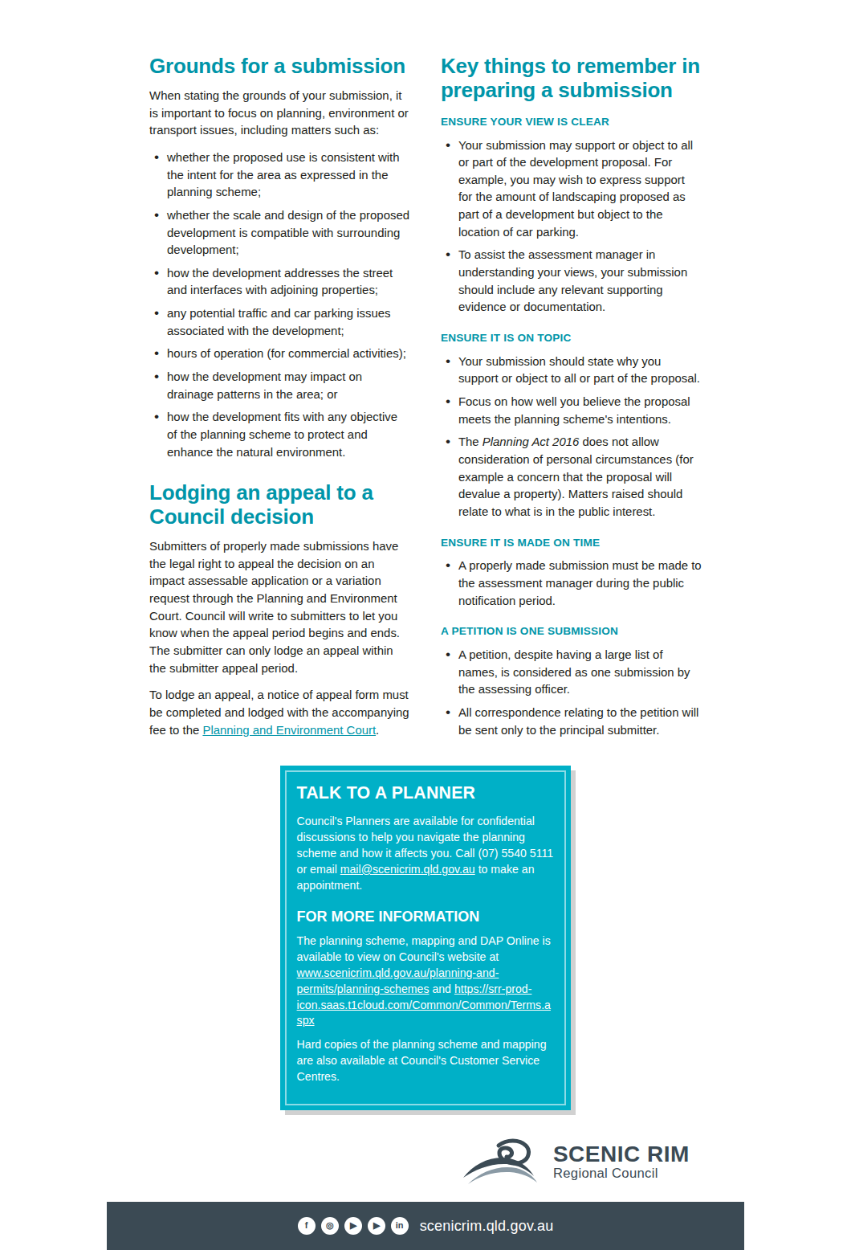Grounds for a submission
When stating the grounds of your submission, it is important to focus on planning, environment or transport issues, including matters such as:
whether the proposed use is consistent with the intent for the area as expressed in the planning scheme;
whether the scale and design of the proposed development is compatible with surrounding development;
how the development addresses the street and interfaces with adjoining properties;
any potential traffic and car parking issues associated with the development;
hours of operation (for commercial activities);
how the development may impact on drainage patterns in the area; or
how the development fits with any objective of the planning scheme to protect and enhance the natural environment.
Lodging an appeal to a Council decision
Submitters of properly made submissions have the legal right to appeal the decision on an impact assessable application or a variation request through the Planning and Environment Court. Council will write to submitters to let you know when the appeal period begins and ends. The submitter can only lodge an appeal within the submitter appeal period.
To lodge an appeal, a notice of appeal form must be completed and lodged with the accompanying fee to the Planning and Environment Court.
Key things to remember in preparing a submission
Ensure your view is clear
Your submission may support or object to all or part of the development proposal. For example, you may wish to express support for the amount of landscaping proposed as part of a development but object to the location of car parking.
To assist the assessment manager in understanding your views, your submission should include any relevant supporting evidence or documentation.
Ensure it is on topic
Your submission should state why you support or object to all or part of the proposal.
Focus on how well you believe the proposal meets the planning scheme's intentions.
The Planning Act 2016 does not allow consideration of personal circumstances (for example a concern that the proposal will devalue a property). Matters raised should relate to what is in the public interest.
Ensure it is made on time
A properly made submission must be made to the assessment manager during the public notification period.
A petition is one submission
A petition, despite having a large list of names, is considered as one submission by the assessing officer.
All correspondence relating to the petition will be sent only to the principal submitter.
TALK TO A PLANNER
Council's Planners are available for confidential discussions to help you navigate the planning scheme and how it affects you. Call (07) 5540 5111 or email mail@scenicrim.qld.gov.au to make an appointment.
FOR MORE INFORMATION
The planning scheme, mapping and DAP Online is available to view on Council's website at www.scenicrim.qld.gov.au/planning-and-permits/planning-schemes and https://srr-prod-icon.saas.t1cloud.com/Common/Common/Terms.aspx
Hard copies of the planning scheme and mapping are also available at Council's Customer Service Centres.
SCENIC RIM
Regional Council
f ◎ ▶ ▶ in
scenicrim.qld.gov.au